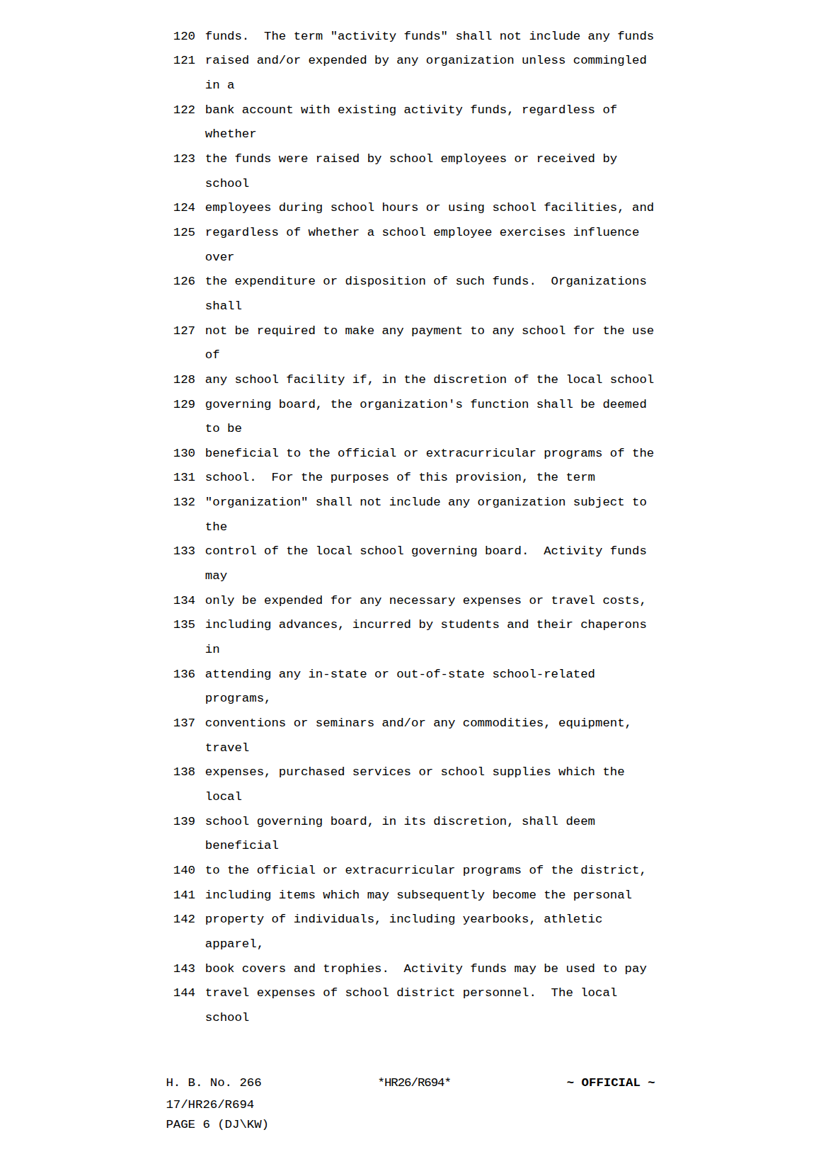funds. The term "activity funds" shall not include any funds
raised and/or expended by any organization unless commingled in a
bank account with existing activity funds, regardless of whether
the funds were raised by school employees or received by school
employees during school hours or using school facilities, and
regardless of whether a school employee exercises influence over
the expenditure or disposition of such funds. Organizations shall
not be required to make any payment to any school for the use of
any school facility if, in the discretion of the local school
governing board, the organization's function shall be deemed to be
beneficial to the official or extracurricular programs of the
school. For the purposes of this provision, the term
"organization" shall not include any organization subject to the
control of the local school governing board. Activity funds may
only be expended for any necessary expenses or travel costs,
including advances, incurred by students and their chaperons in
attending any in-state or out-of-state school-related programs,
conventions or seminars and/or any commodities, equipment, travel
expenses, purchased services or school supplies which the local
school governing board, in its discretion, shall deem beneficial
to the official or extracurricular programs of the district,
including items which may subsequently become the personal
property of individuals, including yearbooks, athletic apparel,
book covers and trophies. Activity funds may be used to pay
travel expenses of school district personnel. The local school
H. B. No. 266 *HR26/R694* ~ OFFICIAL ~
17/HR26/R694
PAGE 6 (DJ\KW)